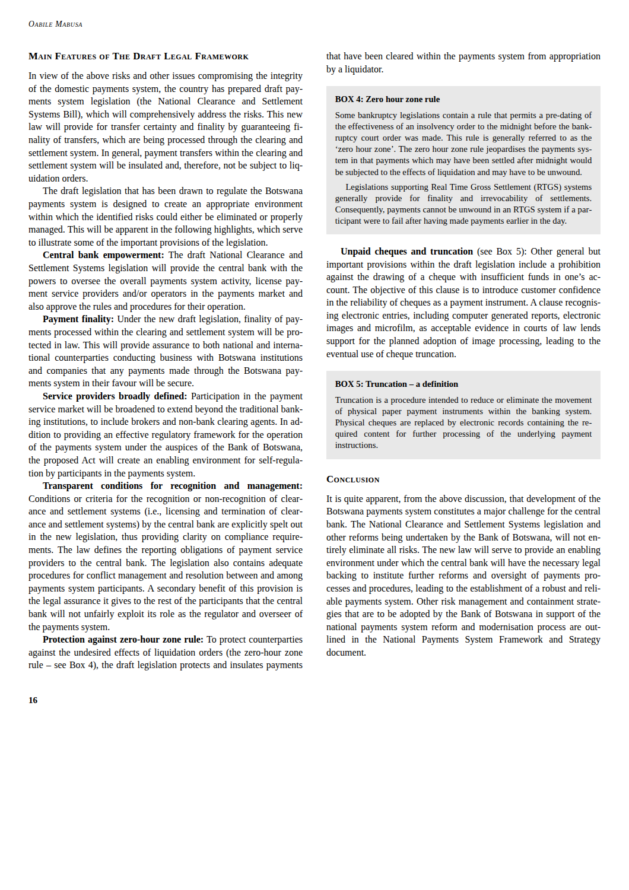Oabile Mabusa
Main Features of The Draft Legal Framework
In view of the above risks and other issues compromising the integrity of the domestic payments system, the country has prepared draft payments system legislation (the National Clearance and Settlement Systems Bill), which will comprehensively address the risks. This new law will provide for transfer certainty and finality by guaranteeing finality of transfers, which are being processed through the clearing and settlement system. In general, payment transfers within the clearing and settlement system will be insulated and, therefore, not be subject to liquidation orders.
The draft legislation that has been drawn to regulate the Botswana payments system is designed to create an appropriate environment within which the identified risks could either be eliminated or properly managed. This will be apparent in the following highlights, which serve to illustrate some of the important provisions of the legislation.
Central bank empowerment: The draft National Clearance and Settlement Systems legislation will provide the central bank with the powers to oversee the overall payments system activity, license payment service providers and/or operators in the payments market and also approve the rules and procedures for their operation.
Payment finality: Under the new draft legislation, finality of payments processed within the clearing and settlement system will be protected in law. This will provide assurance to both national and international counterparties conducting business with Botswana institutions and companies that any payments made through the Botswana payments system in their favour will be secure.
Service providers broadly defined: Participation in the payment service market will be broadened to extend beyond the traditional banking institutions, to include brokers and non-bank clearing agents. In addition to providing an effective regulatory framework for the operation of the payments system under the auspices of the Bank of Botswana, the proposed Act will create an enabling environment for self-regulation by participants in the payments system.
Transparent conditions for recognition and management: Conditions or criteria for the recognition or non-recognition of clearance and settlement systems (i.e., licensing and termination of clearance and settlement systems) by the central bank are explicitly spelt out in the new legislation, thus providing clarity on compliance requirements. The law defines the reporting obligations of payment service providers to the central bank. The legislation also contains adequate procedures for conflict management and resolution between and among payments system participants. A secondary benefit of this provision is the legal assurance it gives to the rest of the participants that the central bank will not unfairly exploit its role as the regulator and overseer of the payments system.
Protection against zero-hour zone rule: To protect counterparties against the undesired effects of liquidation orders (the zero-hour zone rule – see Box 4), the draft legislation protects and insulates payments that have been cleared within the payments system from appropriation by a liquidator.
BOX 4: Zero hour zone rule
Some bankruptcy legislations contain a rule that permits a pre-dating of the effectiveness of an insolvency order to the midnight before the bankruptcy court order was made. This rule is generally referred to as the ‘zero hour zone’. The zero hour zone rule jeopardises the payments system in that payments which may have been settled after midnight would be subjected to the effects of liquidation and may have to be unwound.
Legislations supporting Real Time Gross Settlement (RTGS) systems generally provide for finality and irrevocability of settlements. Consequently, payments cannot be unwound in an RTGS system if a participant were to fail after having made payments earlier in the day.
Unpaid cheques and truncation (see Box 5): Other general but important provisions within the draft legislation include a prohibition against the drawing of a cheque with insufficient funds in one’s account. The objective of this clause is to introduce customer confidence in the reliability of cheques as a payment instrument. A clause recognising electronic entries, including computer generated reports, electronic images and microfilm, as acceptable evidence in courts of law lends support for the planned adoption of image processing, leading to the eventual use of cheque truncation.
BOX 5: Truncation – a definition
Truncation is a procedure intended to reduce or eliminate the movement of physical paper payment instruments within the banking system. Physical cheques are replaced by electronic records containing the required content for further processing of the underlying payment instructions.
Conclusion
It is quite apparent, from the above discussion, that development of the Botswana payments system constitutes a major challenge for the central bank. The National Clearance and Settlement Systems legislation and other reforms being undertaken by the Bank of Botswana, will not entirely eliminate all risks. The new law will serve to provide an enabling environment under which the central bank will have the necessary legal backing to institute further reforms and oversight of payments processes and procedures, leading to the establishment of a robust and reliable payments system. Other risk management and containment strategies that are to be adopted by the Bank of Botswana in support of the national payments system reform and modernisation process are outlined in the National Payments System Framework and Strategy document.
16